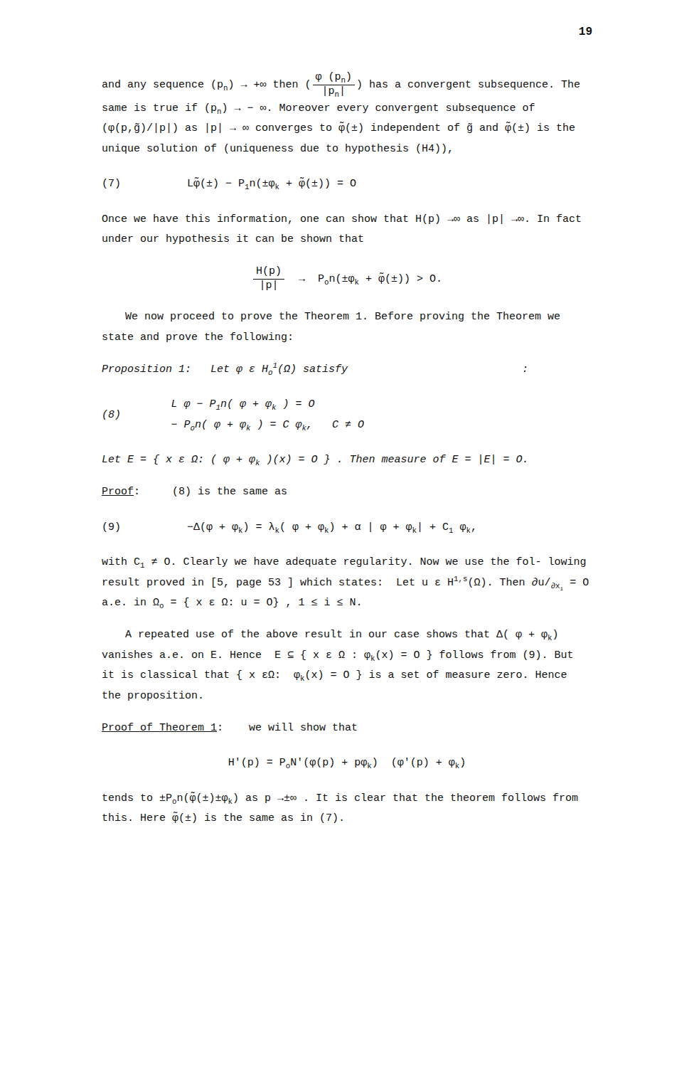19
and any sequence (pn) → +∞ then (φ (pn)|pn|) has a convergent subsequence. The same is true if (pn) → − ∞. Moreover every convergent subsequence of (φ(p,g̃)/|p|) as |p| → ∞ converges to φ̃(±) independent of g̃ and φ̃(±) is the unique solution of (uniqueness due to hypothesis (H4)),
(7)
Lφ̃(±) − P1n(±φk + φ̃(±)) = O
Once we have this information, one can show that H(p) →∞ as |p| →∞. In fact under our hypothesis it can be shown that
H(p)|p| → Pon(±φk + φ̃(±)) > O.
We now proceed to prove the Theorem 1. Before proving the Theorem we state and prove the following:
Proposition 1: Let φ ε Ho1(Ω) satisfy :
(8)
L φ − P1n( φ + φk ) = O − Pon( φ + φk ) = C φk, C ≠ O
Let E = { x ε Ω: ( φ + φk )(x) = O } . Then measure of E = |E| = O.
Proof: (8) is the same as
(9)
−Δ(φ + φk) = λk( φ + φk) + α | φ + φk| + C1 φk,
with C1 ≠ O. Clearly we have adequate regularity. Now we use the fol- lowing result proved in [5, page 53 ] which states: Let u ε H1,s(Ω). Then ∂u/∂xi = O a.e. in Ωo = { x ε Ω: u = O} , 1 ≤ i ≤ N.
A repeated use of the above result in our case shows that Δ( φ + φk) vanishes a.e. on E. Hence E ⊆ { x ε Ω : φk(x) = O } follows from (9). But it is classical that { x εΩ: φk(x) = O } is a set of measure zero. Hence the proposition.
Proof of Theorem 1: we will show that
H'(p) = PoN'(φ(p) + pφk) (φ'(p) + φk)
tends to ±Pon(φ̃(±)±φk) as p →±∞ . It is clear that the theorem follows from this. Here φ̃(±) is the same as in (7).